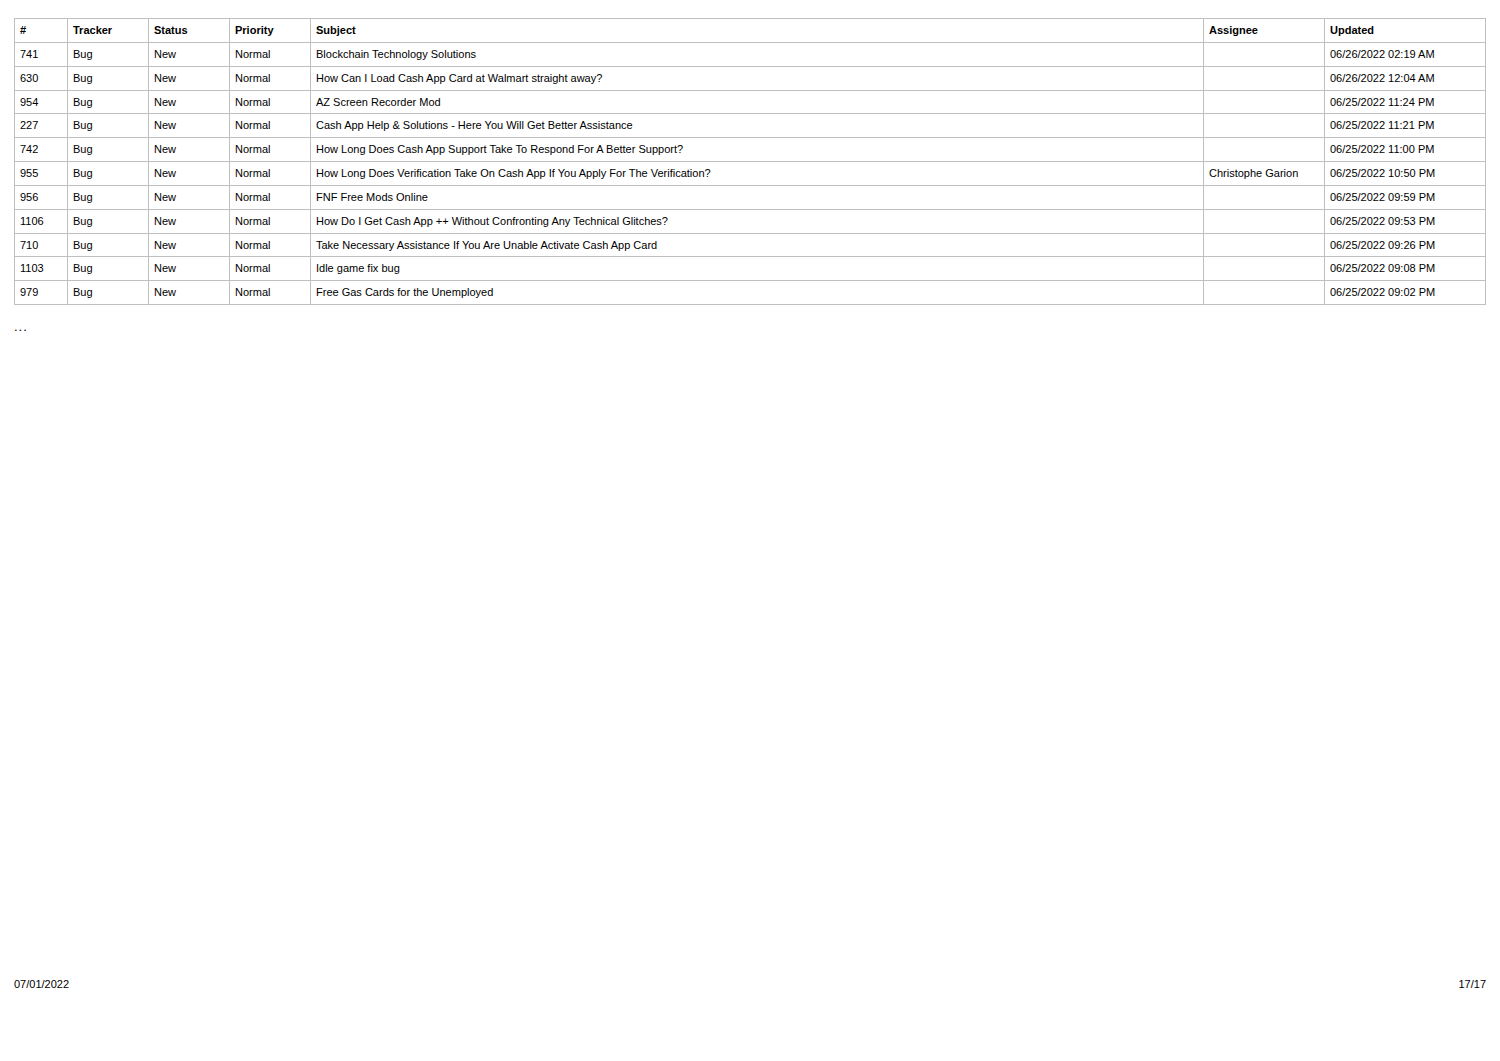| # | Tracker | Status | Priority | Subject | Assignee | Updated |
| --- | --- | --- | --- | --- | --- | --- |
| 741 | Bug | New | Normal | Blockchain Technology Solutions | | 06/26/2022 02:19 AM |
| 630 | Bug | New | Normal | How Can I Load Cash App Card at Walmart straight away? | | 06/26/2022 12:04 AM |
| 954 | Bug | New | Normal | AZ Screen Recorder Mod | | 06/25/2022 11:24 PM |
| 227 | Bug | New | Normal | Cash App Help & Solutions - Here You Will Get Better Assistance | | 06/25/2022 11:21 PM |
| 742 | Bug | New | Normal | How Long Does Cash App Support Take To Respond For A Better Support? | | 06/25/2022 11:00 PM |
| 955 | Bug | New | Normal | How Long Does Verification Take On Cash App If You Apply For The Verification? | Christophe Garion | 06/25/2022 10:50 PM |
| 956 | Bug | New | Normal | FNF Free Mods Online | | 06/25/2022 09:59 PM |
| 1106 | Bug | New | Normal | How Do I Get Cash App ++ Without Confronting Any Technical Glitches? | | 06/25/2022 09:53 PM |
| 710 | Bug | New | Normal | Take Necessary Assistance If You Are Unable Activate Cash App Card | | 06/25/2022 09:26 PM |
| 1103 | Bug | New | Normal | Idle game fix bug | | 06/25/2022 09:08 PM |
| 979 | Bug | New | Normal | Free Gas Cards for the Unemployed | | 06/25/2022 09:02 PM |
...
07/01/2022 17/17